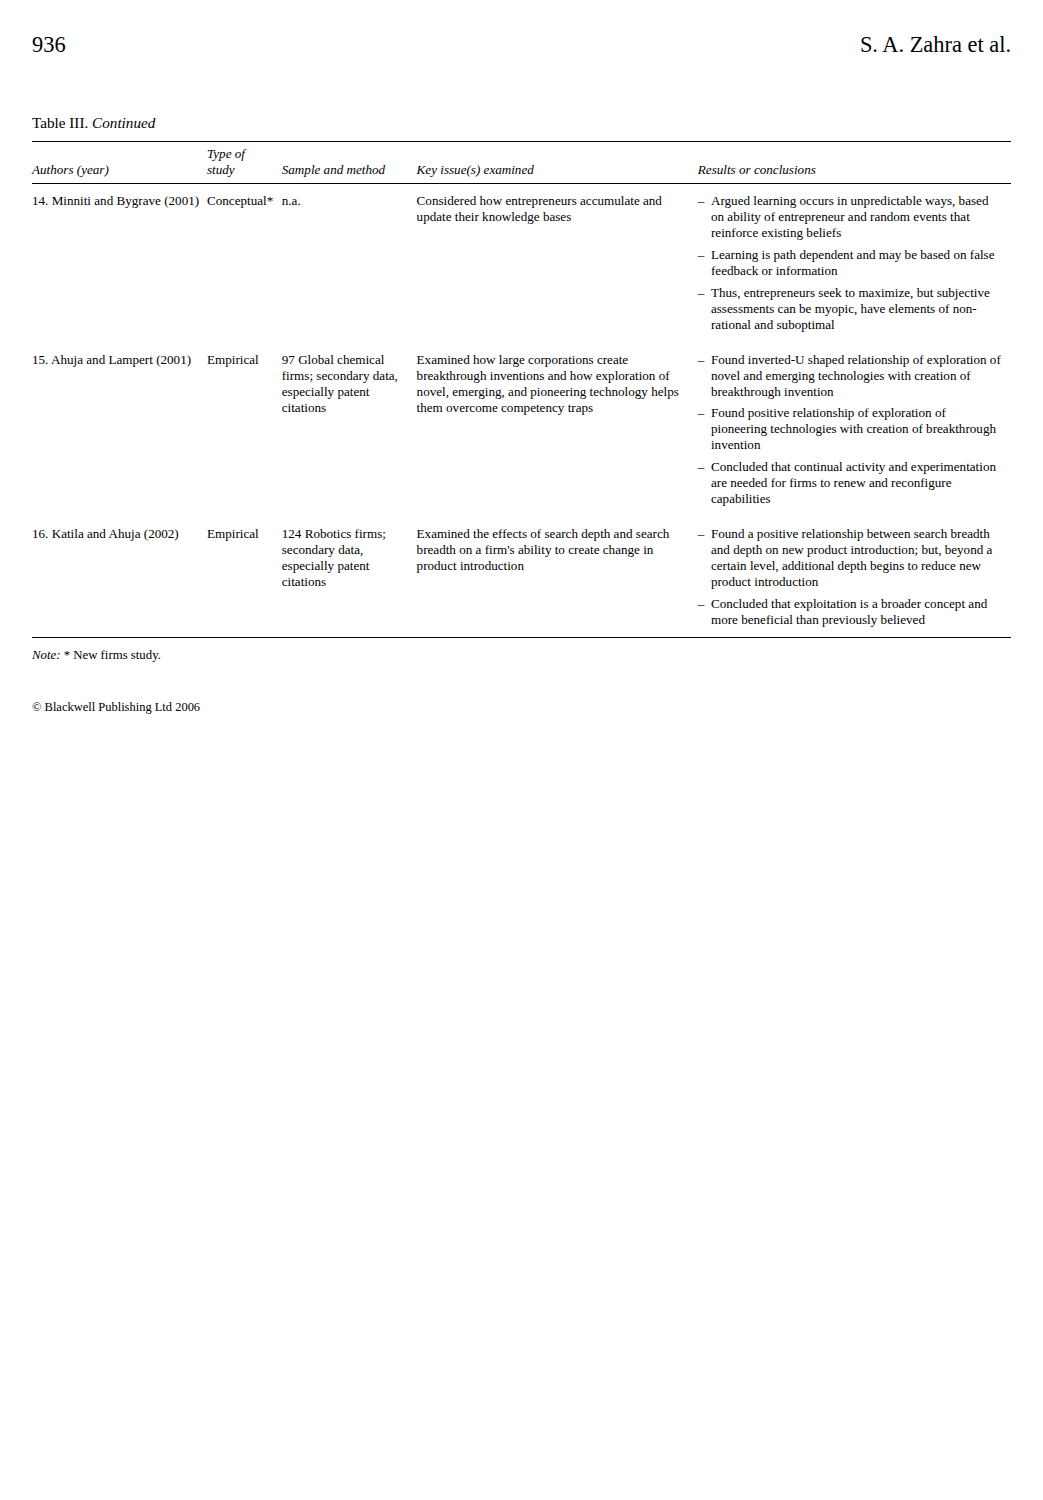936 S. A. Zahra et al.
Table III. Continued
| Authors (year) | Type of study | Sample and method | Key issue(s) examined | Results or conclusions |
| --- | --- | --- | --- | --- |
| 14. Minniti and Bygrave (2001) | Conceptual* | n.a. | Considered how entrepreneurs accumulate and update their knowledge bases | Argued learning occurs in unpredictable ways, based on ability of entrepreneur and random events that reinforce existing beliefs Learning is path dependent and may be based on false feedback or information Thus, entrepreneurs seek to maximize, but subjective assessments can be myopic, have elements of non-rational and suboptimal |
| 15. Ahuja and Lampert (2001) | Empirical | 97 Global chemical firms; secondary data, especially patent citations | Examined how large corporations create breakthrough inventions and how exploration of novel, emerging, and pioneering technology helps them overcome competency traps | Found inverted-U shaped relationship of exploration of novel and emerging technologies with creation of breakthrough invention Found positive relationship of exploration of pioneering technologies with creation of breakthrough invention Concluded that continual activity and experimentation are needed for firms to renew and reconfigure capabilities |
| 16. Katila and Ahuja (2002) | Empirical | 124 Robotics firms; secondary data, especially patent citations | Examined the effects of search depth and search breadth on a firm's ability to create change in product introduction | Found a positive relationship between search breadth and depth on new product introduction; but, beyond a certain level, additional depth begins to reduce new product introduction Concluded that exploitation is a broader concept and more beneficial than previously believed |
Note: * New firms study.
© Blackwell Publishing Ltd 2006